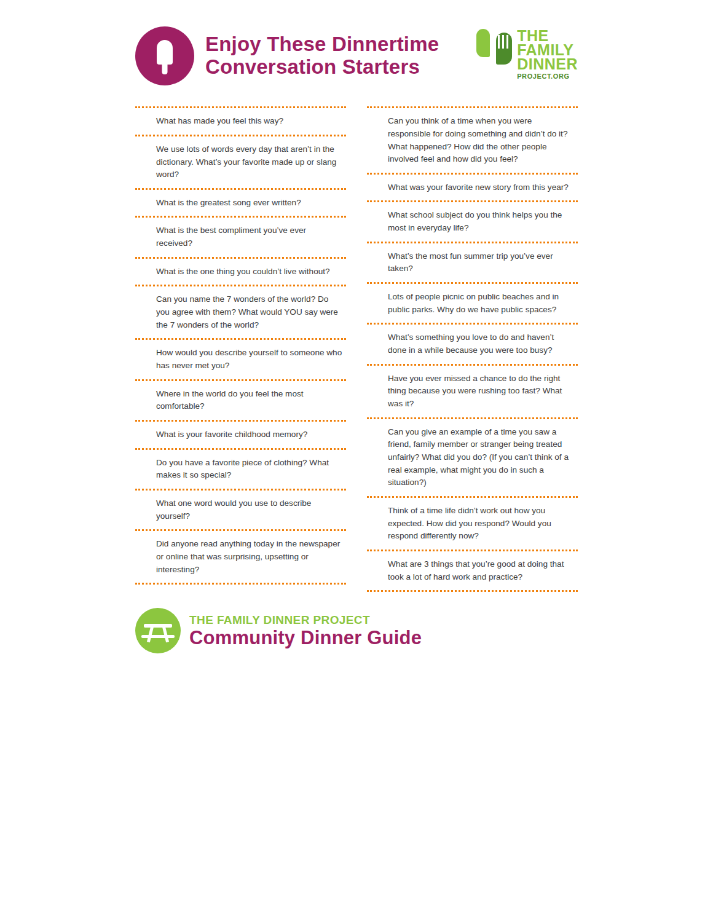Enjoy These Dinnertime
Conversation Starters
The Family Dinner Project.org
What has made you feel this way?
We use lots of words every day that aren’t in the dictionary. What’s your favorite made up or slang word?
What is the greatest song ever written?
What is the best compliment you’ve ever received?
What is the one thing you couldn’t live without?
Can you name the 7 wonders of the world? Do you agree with them? What would YOU say were the 7 wonders of the world?
How would you describe yourself to someone who has never met you?
Where in the world do you feel the most comfortable?
What is your favorite childhood memory?
Do you have a favorite piece of clothing? What makes it so special?
What one word would you use to describe yourself?
Did anyone read anything today in the newspaper or online that was surprising, upsetting or interesting?
Can you think of a time when you were responsible for doing something and didn’t do it? What happened? How did the other people involved feel and how did you feel?
What was your favorite new story from this year?
What school subject do you think helps you the most in everyday life?
What’s the most fun summer trip you’ve ever taken?
Lots of people picnic on public beaches and in public parks. Why do we have public spaces?
What’s something you love to do and haven’t done in a while because you were too busy?
Have you ever missed a chance to do the right thing because you were rushing too fast? What was it?
Can you give an example of a time you saw a friend, family member or stranger being treated unfairly? What did you do? (If you can’t think of a real example, what might you do in such a situation?)
Think of a time life didn’t work out how you expected. How did you respond? Would you respond differently now?
What are 3 things that you’re good at doing that took a lot of hard work and practice?
The Family Dinner Project Community Dinner Guide